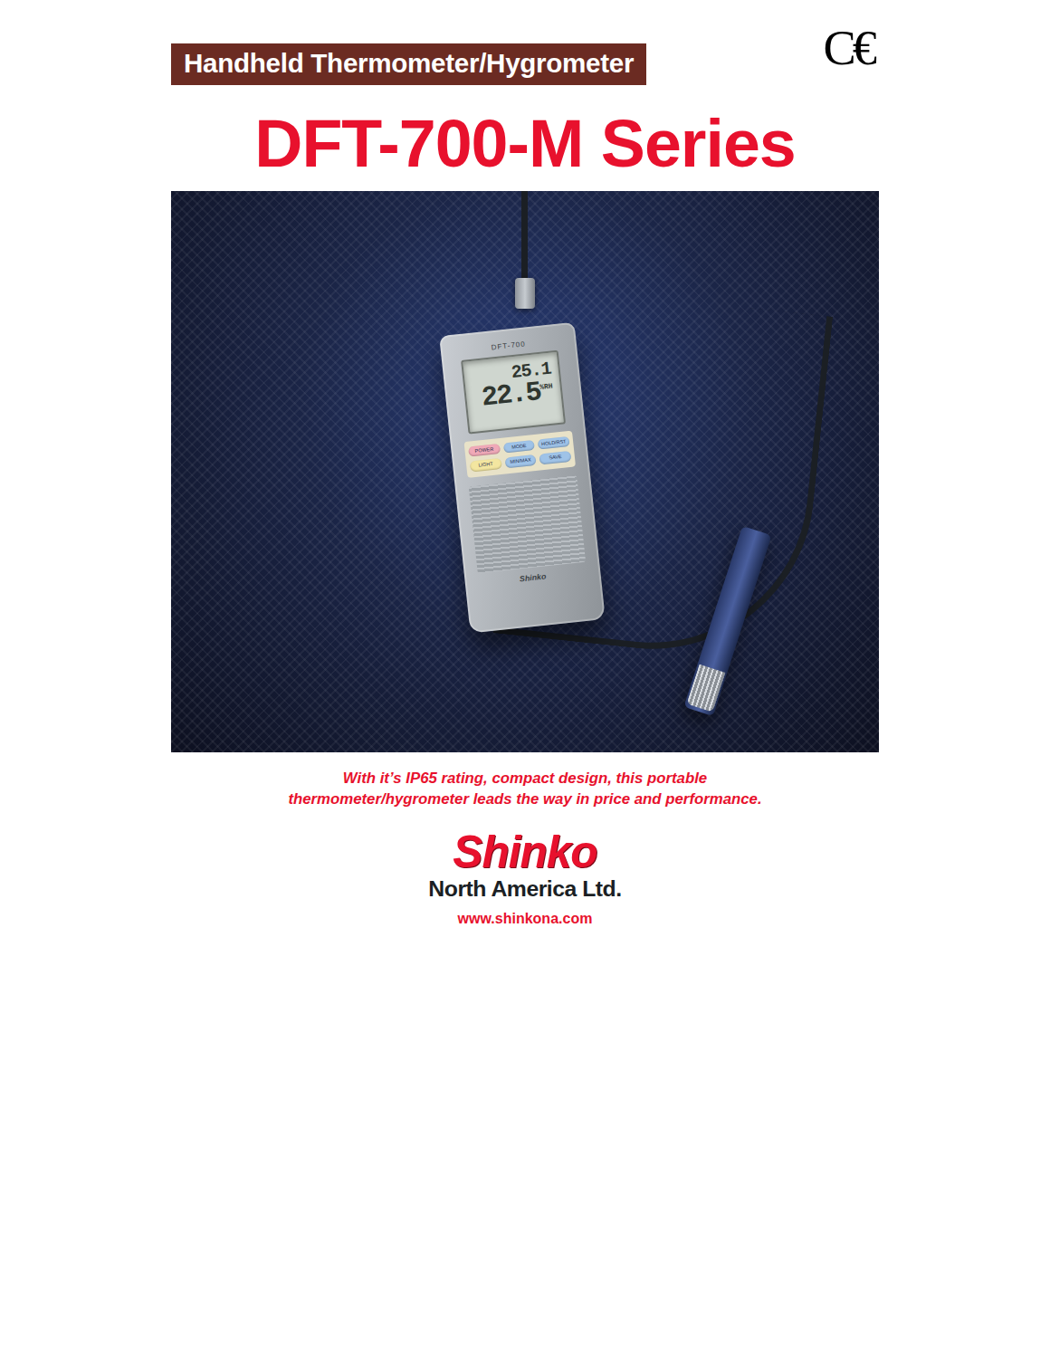Handheld Thermometer/Hygrometer
C€
DFT-700-M Series
DFT-700
25.1
22.5%RH
POWER MODE HOLD/RST LIGHT MIN/MAX SAVE
Shinko
With it’s IP65 rating, compact design, this portable
thermometer/hygrometer leads the way in price and performance.
Shinko
North America Ltd.
www.shinkona.com